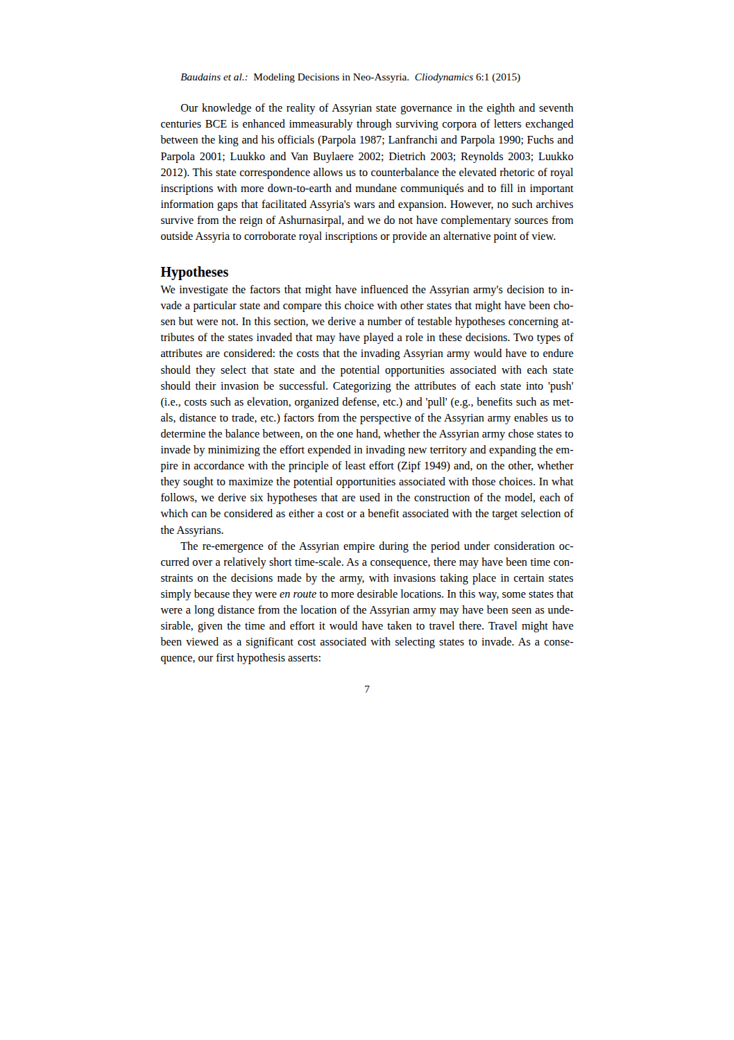Baudains et al.: Modeling Decisions in Neo-Assyria. Cliodynamics 6:1 (2015)
Our knowledge of the reality of Assyrian state governance in the eighth and seventh centuries BCE is enhanced immeasurably through surviving corpora of letters exchanged between the king and his officials (Parpola 1987; Lanfranchi and Parpola 1990; Fuchs and Parpola 2001; Luukko and Van Buylaere 2002; Dietrich 2003; Reynolds 2003; Luukko 2012). This state correspondence allows us to counterbalance the elevated rhetoric of royal inscriptions with more down-to-earth and mundane communiqués and to fill in important information gaps that facilitated Assyria's wars and expansion. However, no such archives survive from the reign of Ashurnasirpal, and we do not have complementary sources from outside Assyria to corroborate royal inscriptions or provide an alternative point of view.
Hypotheses
We investigate the factors that might have influenced the Assyrian army's decision to invade a particular state and compare this choice with other states that might have been chosen but were not. In this section, we derive a number of testable hypotheses concerning attributes of the states invaded that may have played a role in these decisions. Two types of attributes are considered: the costs that the invading Assyrian army would have to endure should they select that state and the potential opportunities associated with each state should their invasion be successful. Categorizing the attributes of each state into 'push' (i.e., costs such as elevation, organized defense, etc.) and 'pull' (e.g., benefits such as metals, distance to trade, etc.) factors from the perspective of the Assyrian army enables us to determine the balance between, on the one hand, whether the Assyrian army chose states to invade by minimizing the effort expended in invading new territory and expanding the empire in accordance with the principle of least effort (Zipf 1949) and, on the other, whether they sought to maximize the potential opportunities associated with those choices. In what follows, we derive six hypotheses that are used in the construction of the model, each of which can be considered as either a cost or a benefit associated with the target selection of the Assyrians.
The re-emergence of the Assyrian empire during the period under consideration occurred over a relatively short time-scale. As a consequence, there may have been time constraints on the decisions made by the army, with invasions taking place in certain states simply because they were en route to more desirable locations. In this way, some states that were a long distance from the location of the Assyrian army may have been seen as undesirable, given the time and effort it would have taken to travel there. Travel might have been viewed as a significant cost associated with selecting states to invade. As a consequence, our first hypothesis asserts:
7